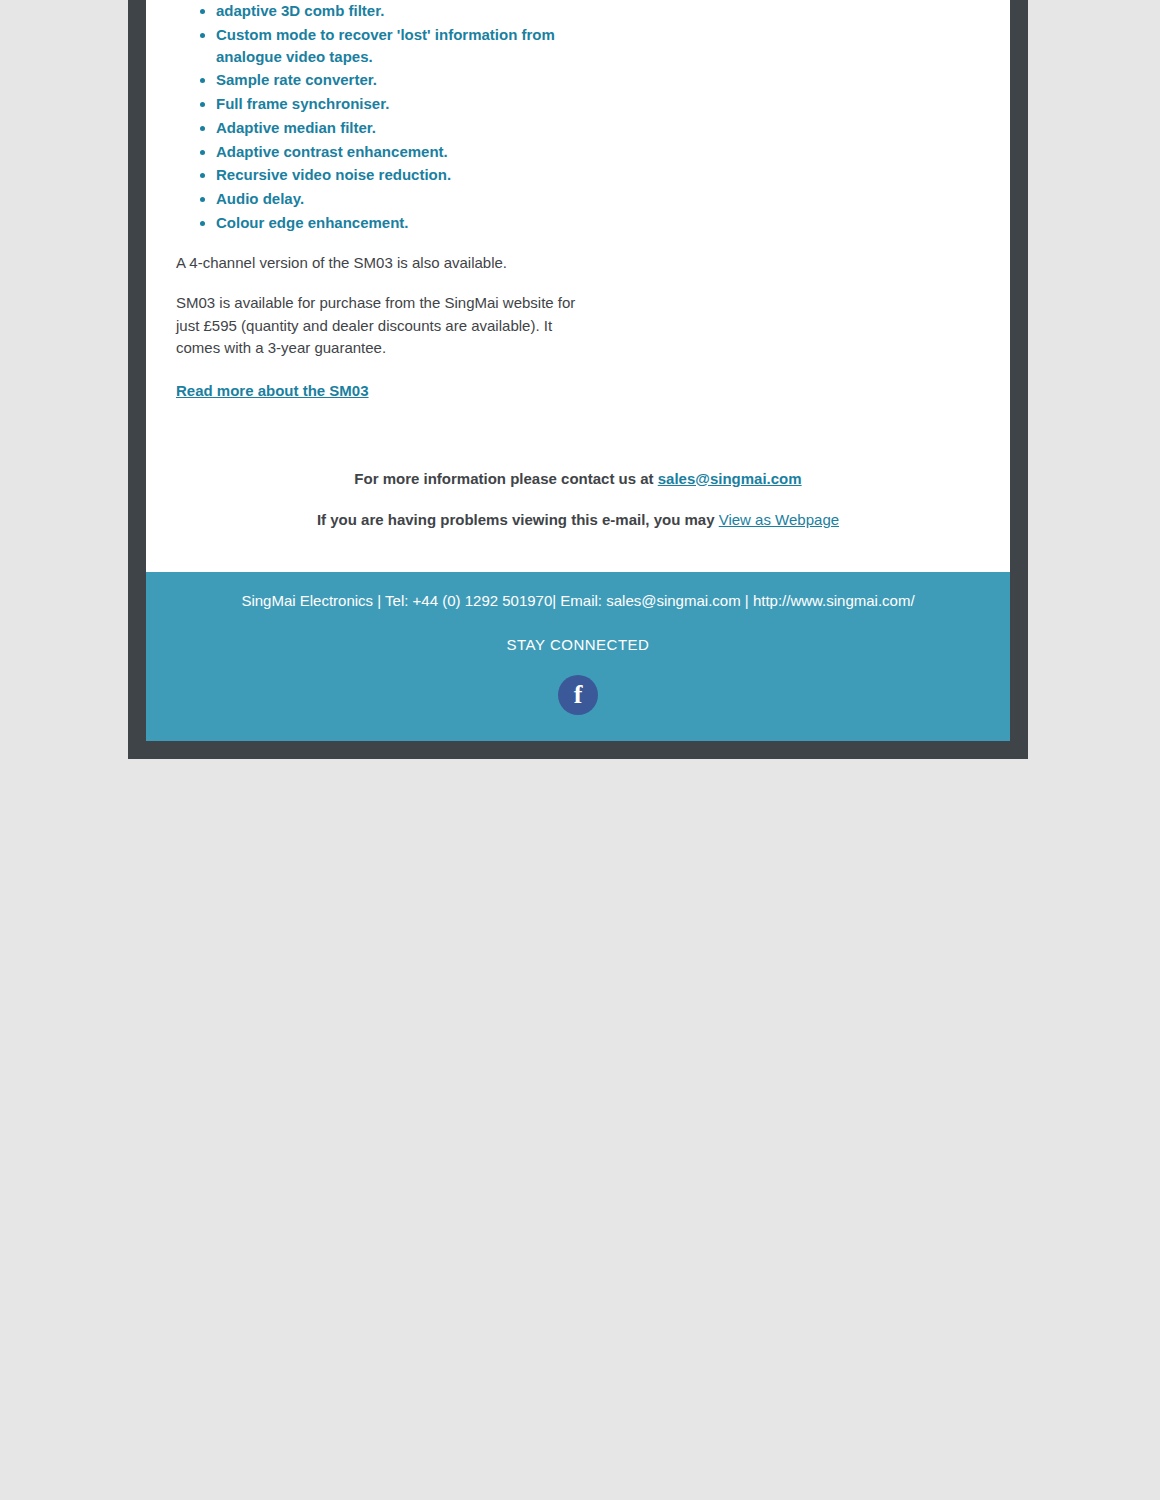adaptive 3D comb filter.
Custom mode to recover 'lost' information from analogue video tapes.
Sample rate converter.
Full frame synchroniser.
Adaptive median filter.
Adaptive contrast enhancement.
Recursive video noise reduction.
Audio delay.
Colour edge enhancement.
A 4-channel version of the SM03 is also available.
SM03 is available for purchase from the SingMai website for just £595 (quantity and dealer discounts are available). It comes with a 3-year guarantee.
Read more about the SM03
For more information please contact us at sales@singmai.com
If you are having problems viewing this e-mail, you may View as Webpage
SingMai Electronics | Tel: +44 (0) 1292 501970| Email: sales@singmai.com | http://www.singmai.com/
STAY CONNECTED
f